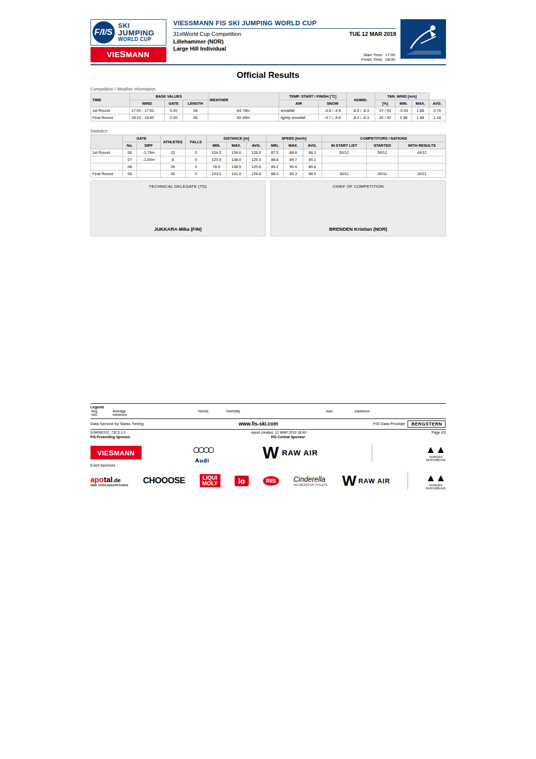F/I/S
SKI
JUMPING
WORLD CUP
VIESMANN
VIESSMANN FIS SKI JUMPING WORLD CUP
31stWorld Cup Competition
TUE 12 MAR 2019
Lillehammer (NOR)
Large Hill Individual
| Start Time: | 17:00 |
| Finish Time: | 18:40 |
Official Results
Competition / Weather Information
| TIME | BASE VALUES | WEATHER | TEMP. START / FINISH [°C] | HUMID. | TAN. WIND [m/s] |
| --- | --- | --- | --- | --- | --- |
| WIND | GATE | LENGTH | AIR | SNOW | [%] | MIN. | MAX. | AVG. |
| 1st Round | 17:00 - 17:51 | 0.00 | 08 | 84.78m | snowfall | -3.8 / -4.5 | -8.5 / -8.3 | 97 / 93 | -0.43 | 1.86 | 0.76 |
| Final Round | 18:10 - 18:40 | 0.00 | 06 | 82.99m | lightly snowfall | -4.7 / -4.6 | -8.2 / -8.3 | 92 / 92 | 0.38 | 1.88 | 1.18 |
Statistics
| | GATE | ATHLETES | FALLS | DISTANCE [m] | SPEED [km/h] | COMPETITORS / NATIONS |
| --- | --- | --- | --- | --- | --- | --- |
| No. | DIFF | MIN. | MAX. | AVG. | MIN. | MAX. | AVG. | IN START LIST | STARTED | WITH RESULTS |
| 1st Round | 06 | -1.79m | 15 | 0 | 104.5 | 139.0 | 126.6 | 87.5 | 88.8 | 88.3 | 50/12 | 50/12 | 49/12 |
| | 07 | -1.00m | 8 | 0 | 120.5 | 138.0 | 129.3 | 88.6 | 89.7 | 89.1 | | | |
| | 08 | | 26 | 0 | 78.5 | 138.5 | 120.6 | 89.2 | 90.4 | 89.6 | | | |
| Final Round | 06 | | 30 | 0 | 103.0 | 141.0 | 126.8 | 88.0 | 89.3 | 88.5 | 30/11 | 30/11 | 30/11 |
TECHNICAL DELEGATE (TD)
JUKKARA Mika (FIN)
CHIEF OF COMPETITION
BRENDEN Kristian (NOR)
Legend
| Avg. | Average | Humid. | Humidity | max. | maximum |
| min. | minimum | | | | |
Data Service by Swiss Timing
www.fis-ski.com
FIS Data Provider BERGSTERN
SJM090102_73C3 1.0
report created 12 MAR 2019 18:40
Page 3/3
FIS Presenting Sponsor
FIS Central Sponsor
VIESMANN
○○○○
Audi
W
RAW AIR
▲▲
NORGES
SKIFORBUND
Event Sponsors
apotal.de IHRE VERSANDAPOTHEKE
CHOOOSE
LIQUI
MOLY
lo
RIIS
Cinderella INCINERATION TOILETS
W
RAW AIR
▲▲
NORGES
SKIFORBUND